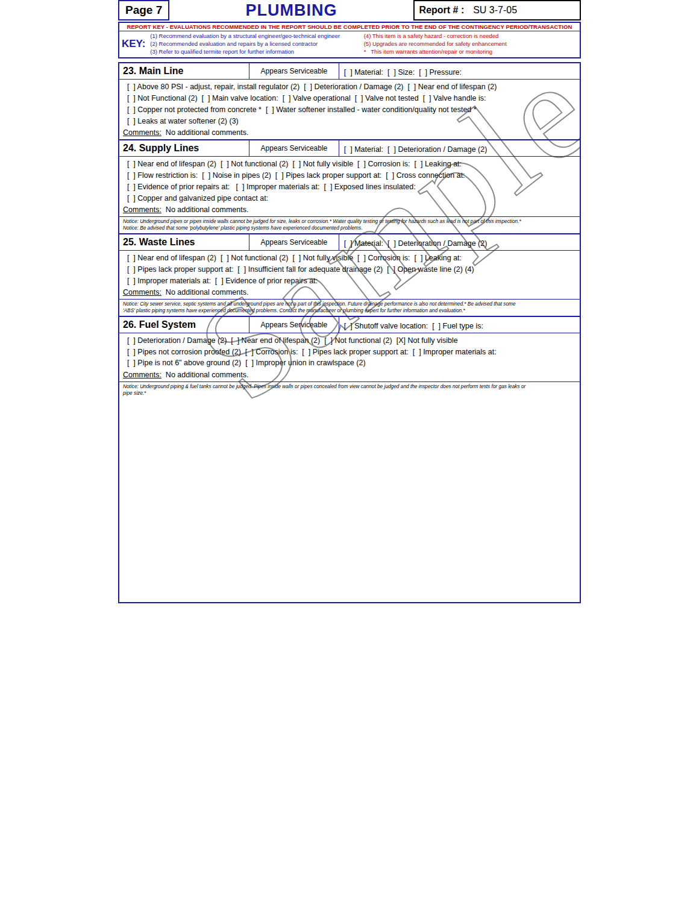Page 7
PLUMBING
Report # : SU 3-7-05
REPORT KEY - EVALUATIONS RECOMMENDED IN THE REPORT SHOULD BE COMPLETED PRIOR TO THE END OF THE CONTINGENCY PERIOD/TRANSACTION
KEY:
(1) Recommend evaluation by a structural engineer/geo-technical engineer
(2) Recommended evaluation and repairs by a licensed contractor
(3) Refer to qualified termite report for further information
(4) This item is a safety hazard - correction is needed
(5) Upgrades are recommended for safety enhancement
* This item warrants attention/repair or monitoring
23. Main Line
Appears Serviceable
[ ] Material: [ ] Size: [ ] Pressure:
[ ] Above 80 PSI - adjust, repair, install regulator (2) [ ] Deterioration / Damage (2) [ ] Near end of lifespan (2)
[ ] Not Functional (2) [ ] Main valve location: [ ] Valve operational [ ] Valve not tested [ ] Valve handle is:
[ ] Copper not protected from concrete * [ ] Water softener installed - water condition/quality not tested *
[ ] Leaks at water softener (2) (3)
Comments: No additional comments.
24. Supply Lines
Appears Serviceable
[ ] Material: [ ] Deterioration / Damage (2)
[ ] Near end of lifespan (2) [ ] Not functional (2) [ ] Not fully visible [ ] Corrosion is: [ ] Leaking at:
[ ] Flow restriction is: [ ] Noise in pipes (2) [ ] Pipes lack proper support at: [ ] Cross connection at:
[ ] Evidence of prior repairs at: [ ] Improper materials at: [ ] Exposed lines insulated:
[ ] Copper and galvanized pipe contact at:
Comments: No additional comments.
Notice: Underground pipes or pipes inside walls cannot be judged for size, leaks or corrosion.* Water quality testing or testing for hazards such as lead is not part of this inspection.*
Notice: Be advised that some 'polybutylene' plastic piping systems have experienced documented problems.
25. Waste Lines
Appears Serviceable
[ ] Material: [ ] Deterioration / Damage (2)
[ ] Near end of lifespan (2) [ ] Not functional (2) [ ] Not fully visible [ ] Corrosion is: [ ] Leaking at:
[ ] Pipes lack proper support at: [ ] Insufficient fall for adequate drainage (2) [ ] Open waste line (2) (4)
[ ] Improper materials at: [ ] Evidence of prior repairs at:
Comments: No additional comments.
Notice: City sewer service, septic systems and all underground pipes are not a part of this inspection. Future drainage performance is also not determined.* Be advised that some
'ABS' plastic piping systems have experienced documented problems. Contact the manufacturer or plumbing expert for further information and evaluation.*
26. Fuel System
Appears Serviceable
[ ] Shutoff valve location: [ ] Fuel type is:
[ ] Deterioration / Damage (2) [ ] Near end of lifespan (2) [ ] Not functional (2) [X] Not fully visible
[ ] Pipes not corrosion proofed (2) [ ] Corrosion is: [ ] Pipes lack proper support at: [ ] Improper materials at:
[ ] Pipe is not 6" above ground (2) [ ] Improper union in crawlspace (2)
Comments: No additional comments.
Notice: Underground piping & fuel tanks cannot be judged. Pipes inside walls or pipes concealed from view cannot be judged and the inspector does not perform tests for gas leaks or
pipe size.*
Sample